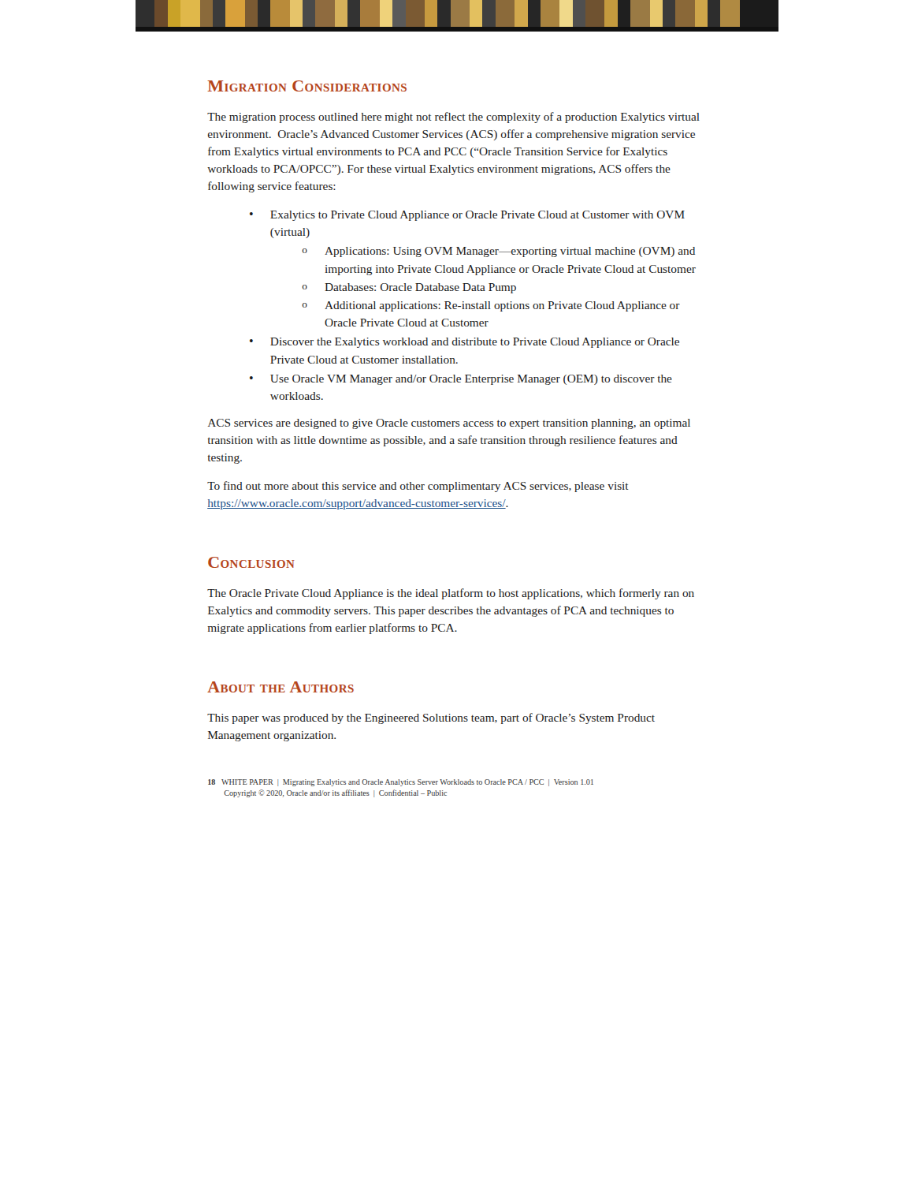Migration Considerations
The migration process outlined here might not reflect the complexity of a production Exalytics virtual environment. Oracle’s Advanced Customer Services (ACS) offer a comprehensive migration service from Exalytics virtual environments to PCA and PCC (“Oracle Transition Service for Exalytics workloads to PCA/OPCC”). For these virtual Exalytics environment migrations, ACS offers the following service features:
Exalytics to Private Cloud Appliance or Oracle Private Cloud at Customer with OVM (virtual)
Applications: Using OVM Manager—exporting virtual machine (OVM) and importing into Private Cloud Appliance or Oracle Private Cloud at Customer
Databases: Oracle Database Data Pump
Additional applications: Re-install options on Private Cloud Appliance or Oracle Private Cloud at Customer
Discover the Exalytics workload and distribute to Private Cloud Appliance or Oracle Private Cloud at Customer installation.
Use Oracle VM Manager and/or Oracle Enterprise Manager (OEM) to discover the workloads.
ACS services are designed to give Oracle customers access to expert transition planning, an optimal transition with as little downtime as possible, and a safe transition through resilience features and testing.
To find out more about this service and other complimentary ACS services, please visit https://www.oracle.com/support/advanced-customer-services/.
Conclusion
The Oracle Private Cloud Appliance is the ideal platform to host applications, which formerly ran on Exalytics and commodity servers. This paper describes the advantages of PCA and techniques to migrate applications from earlier platforms to PCA.
About the Authors
This paper was produced by the Engineered Solutions team, part of Oracle’s System Product Management organization.
18 WHITE PAPER | Migrating Exalytics and Oracle Analytics Server Workloads to Oracle PCA / PCC | Version 1.01 Copyright © 2020, Oracle and/or its affiliates | Confidential – Public